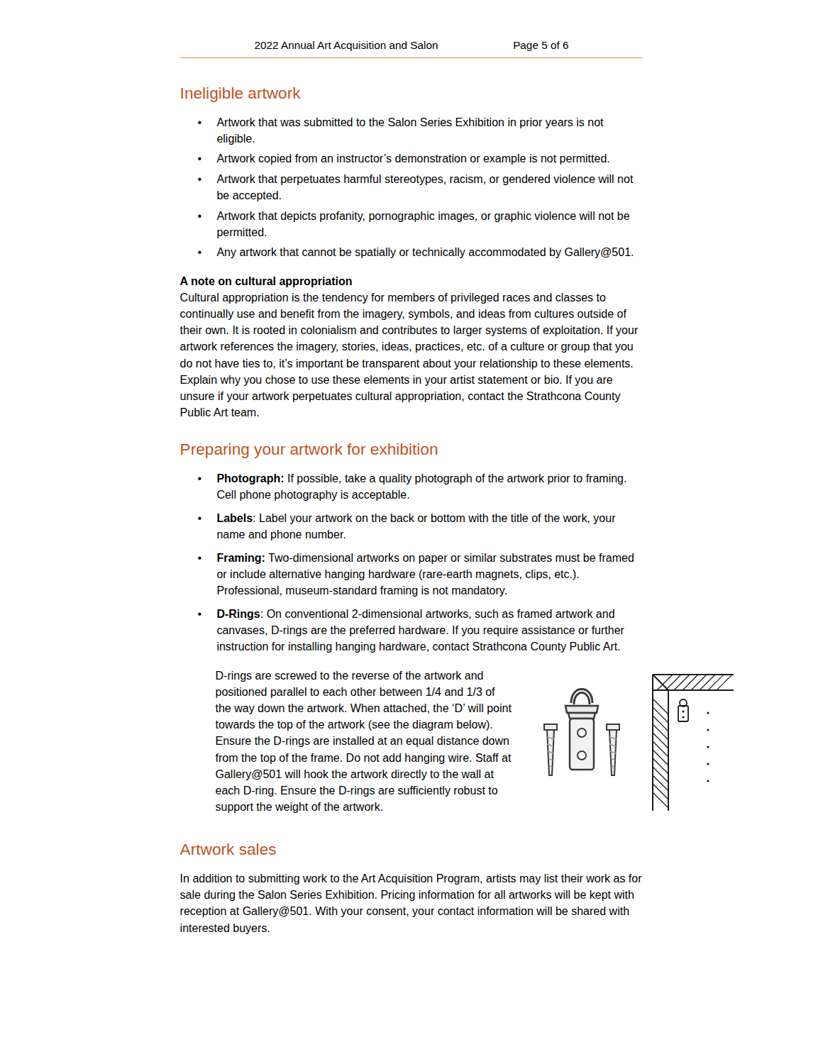2022 Annual Art Acquisition and Salon Page 5 of 6
Ineligible artwork
Artwork that was submitted to the Salon Series Exhibition in prior years is not eligible.
Artwork copied from an instructor’s demonstration or example is not permitted.
Artwork that perpetuates harmful stereotypes, racism, or gendered violence will not be accepted.
Artwork that depicts profanity, pornographic images, or graphic violence will not be permitted.
Any artwork that cannot be spatially or technically accommodated by Gallery@501.
A note on cultural appropriation
Cultural appropriation is the tendency for members of privileged races and classes to continually use and benefit from the imagery, symbols, and ideas from cultures outside of their own. It is rooted in colonialism and contributes to larger systems of exploitation. If your artwork references the imagery, stories, ideas, practices, etc. of a culture or group that you do not have ties to, it’s important be transparent about your relationship to these elements. Explain why you chose to use these elements in your artist statement or bio. If you are unsure if your artwork perpetuates cultural appropriation, contact the Strathcona County Public Art team.
Preparing your artwork for exhibition
Photograph: If possible, take a quality photograph of the artwork prior to framing. Cell phone photography is acceptable.
Labels: Label your artwork on the back or bottom with the title of the work, your name and phone number.
Framing: Two-dimensional artworks on paper or similar substrates must be framed or include alternative hanging hardware (rare-earth magnets, clips, etc.). Professional, museum-standard framing is not mandatory.
D-Rings: On conventional 2-dimensional artworks, such as framed artwork and canvases, D-rings are the preferred hardware. If you require assistance or further instruction for installing hanging hardware, contact Strathcona County Public Art.
D-rings are screwed to the reverse of the artwork and positioned parallel to each other between 1/4 and 1/3 of the way down the artwork. When attached, the ‘D’ will point towards the top of the artwork (see the diagram below). Ensure the D-rings are installed at an equal distance down from the top of the frame. Do not add hanging wire. Staff at Gallery@501 will hook the artwork directly to the wall at each D-ring. Ensure the D-rings are sufficiently robust to support the weight of the artwork.
Artwork sales
In addition to submitting work to the Art Acquisition Program, artists may list their work as for sale during the Salon Series Exhibition. Pricing information for all artworks will be kept with reception at Gallery@501. With your consent, your contact information will be shared with interested buyers.